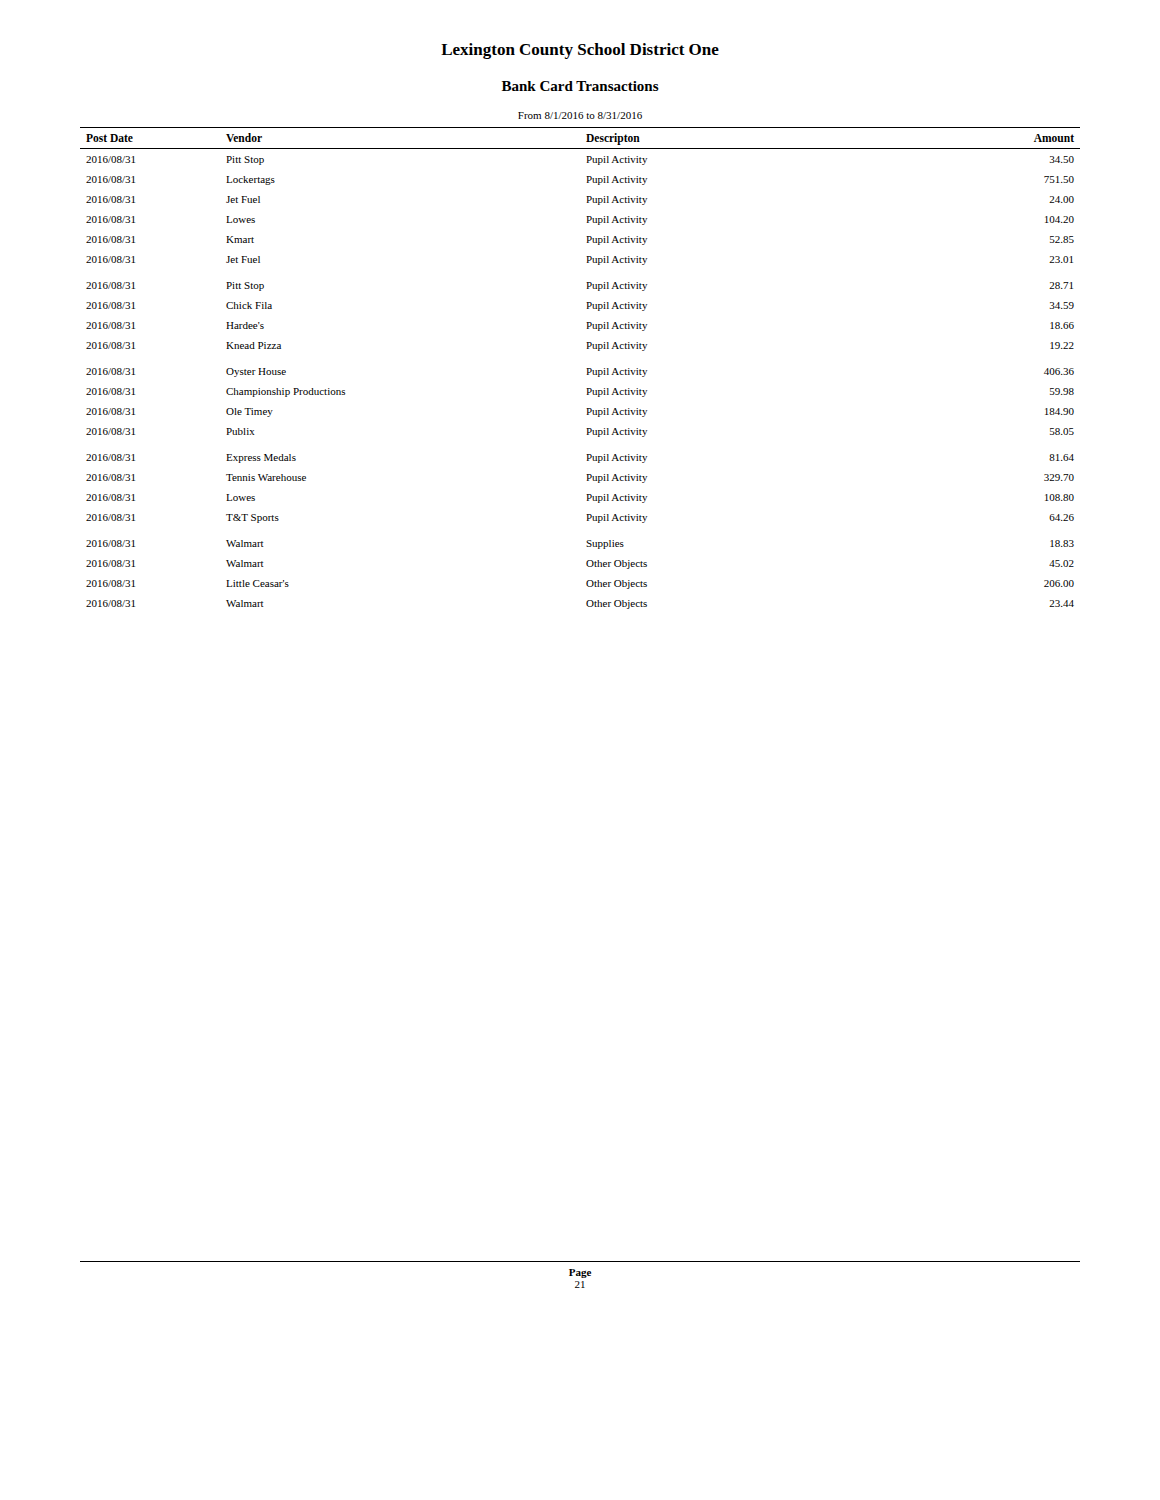Lexington County School District One
Bank Card Transactions
From 8/1/2016 to 8/31/2016
| Post Date | Vendor | Descripton | Amount |
| --- | --- | --- | --- |
| 2016/08/31 | Pitt Stop | Pupil Activity | 34.50 |
| 2016/08/31 | Lockertags | Pupil Activity | 751.50 |
| 2016/08/31 | Jet Fuel | Pupil Activity | 24.00 |
| 2016/08/31 | Lowes | Pupil Activity | 104.20 |
| 2016/08/31 | Kmart | Pupil Activity | 52.85 |
| 2016/08/31 | Jet Fuel | Pupil Activity | 23.01 |
| 2016/08/31 | Pitt Stop | Pupil Activity | 28.71 |
| 2016/08/31 | Chick Fila | Pupil Activity | 34.59 |
| 2016/08/31 | Hardee's | Pupil Activity | 18.66 |
| 2016/08/31 | Knead Pizza | Pupil Activity | 19.22 |
| 2016/08/31 | Oyster House | Pupil Activity | 406.36 |
| 2016/08/31 | Championship Productions | Pupil Activity | 59.98 |
| 2016/08/31 | Ole Timey | Pupil Activity | 184.90 |
| 2016/08/31 | Publix | Pupil Activity | 58.05 |
| 2016/08/31 | Express Medals | Pupil Activity | 81.64 |
| 2016/08/31 | Tennis Warehouse | Pupil Activity | 329.70 |
| 2016/08/31 | Lowes | Pupil Activity | 108.80 |
| 2016/08/31 | T&T Sports | Pupil Activity | 64.26 |
| 2016/08/31 | Walmart | Supplies | 18.83 |
| 2016/08/31 | Walmart | Other Objects | 45.02 |
| 2016/08/31 | Little Ceasar's | Other Objects | 206.00 |
| 2016/08/31 | Walmart | Other Objects | 23.44 |
Page 21